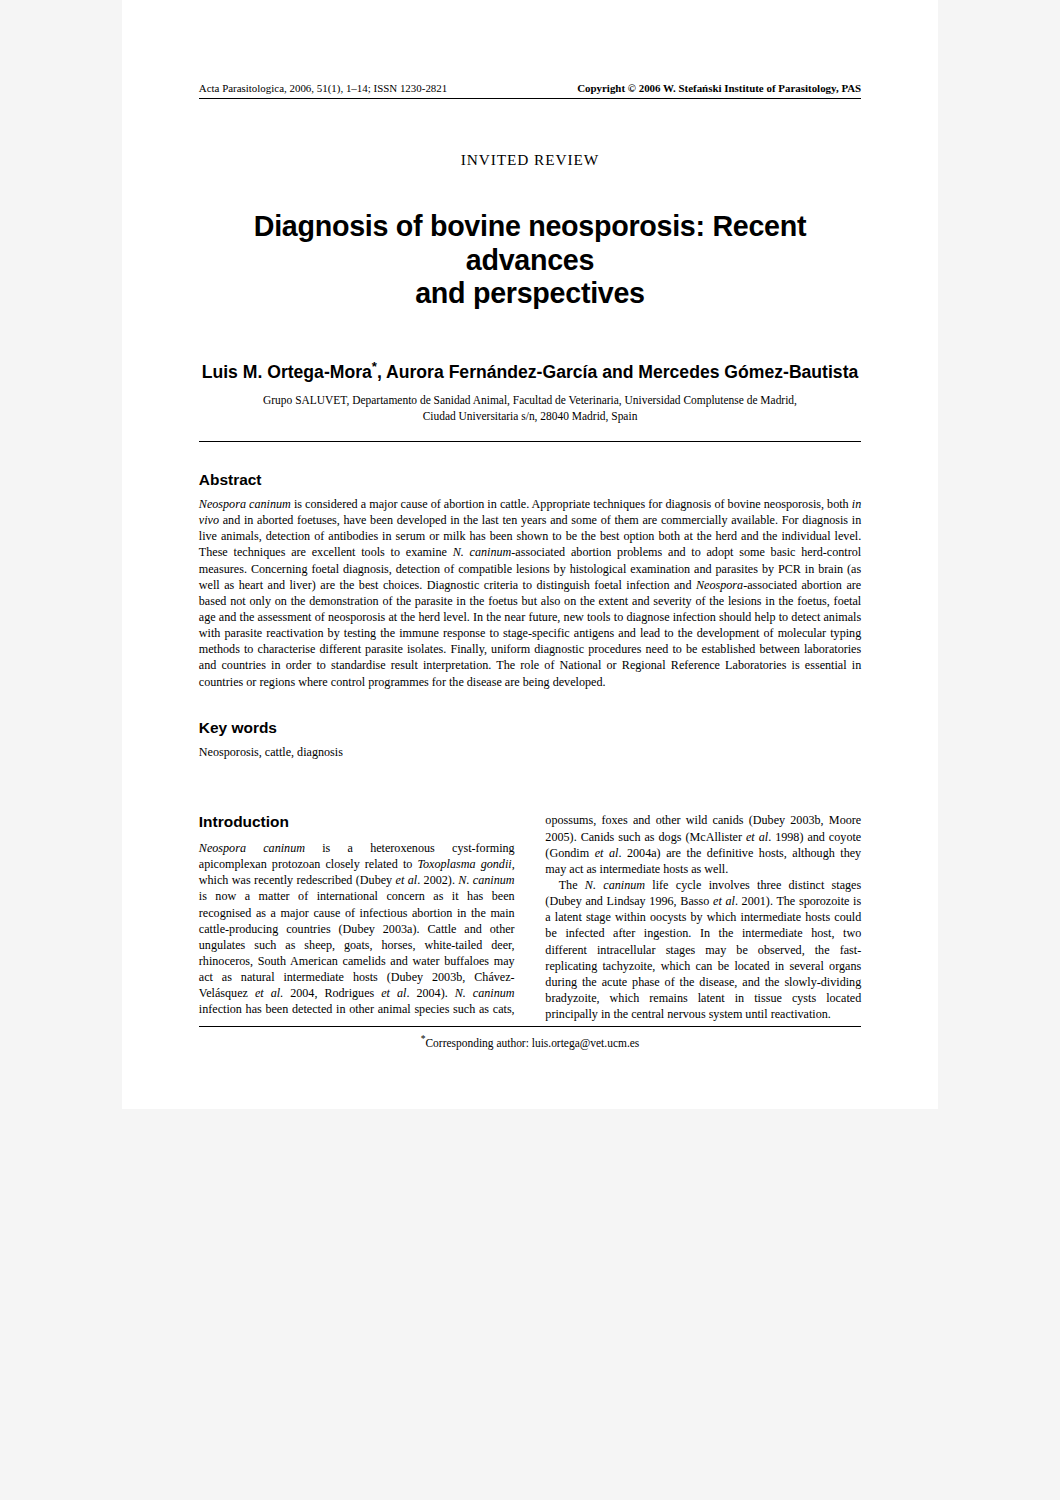Acta Parasitologica, 2006, 51(1), 1–14; ISSN 1230-2821
Copyright © 2006 W. Stefański Institute of Parasitology, PAS
INVITED REVIEW
Diagnosis of bovine neosporosis: Recent advances
and perspectives
Luis M. Ortega-Mora*, Aurora Fernández-García and Mercedes Gómez-Bautista
Grupo SALUVET, Departamento de Sanidad Animal, Facultad de Veterinaria, Universidad Complutense de Madrid,
Ciudad Universitaria s/n, 28040 Madrid, Spain
Abstract
Neospora caninum is considered a major cause of abortion in cattle. Appropriate techniques for diagnosis of bovine neosporosis, both in vivo and in aborted foetuses, have been developed in the last ten years and some of them are commercially available. For diagnosis in live animals, detection of antibodies in serum or milk has been shown to be the best option both at the herd and the individual level. These techniques are excellent tools to examine N. caninum-associated abortion problems and to adopt some basic herd-control measures. Concerning foetal diagnosis, detection of compatible lesions by histological examination and parasites by PCR in brain (as well as heart and liver) are the best choices. Diagnostic criteria to distinguish foetal infection and Neospora-associated abortion are based not only on the demonstration of the parasite in the foetus but also on the extent and severity of the lesions in the foetus, foetal age and the assessment of neosporosis at the herd level. In the near future, new tools to diagnose infection should help to detect animals with parasite reactivation by testing the immune response to stage-specific antigens and lead to the development of molecular typing methods to characterise different parasite isolates. Finally, uniform diagnostic procedures need to be established between laboratories and countries in order to standardise result interpretation. The role of National or Regional Reference Laboratories is essential in countries or regions where control programmes for the disease are being developed.
Key words
Neosporosis, cattle, diagnosis
Introduction
Neospora caninum is a heteroxenous cyst-forming apicomplexan protozoan closely related to Toxoplasma gondii, which was recently redescribed (Dubey et al. 2002). N. caninum is now a matter of international concern as it has been recognised as a major cause of infectious abortion in the main cattle-producing countries (Dubey 2003a). Cattle and other ungulates such as sheep, goats, horses, white-tailed deer, rhinoceros, South American camelids and water buffaloes may act as natural intermediate hosts (Dubey 2003b, Chávez-Velásquez et al. 2004, Rodrigues et al. 2004). N. caninum infection has been detected in other animal species such as cats, opossums, foxes and other wild canids (Dubey 2003b, Moore 2005). Canids such as dogs (McAllister et al. 1998) and coyote (Gondim et al. 2004a) are the definitive hosts, although they may act as intermediate hosts as well.
The N. caninum life cycle involves three distinct stages (Dubey and Lindsay 1996, Basso et al. 2001). The sporozoite is a latent stage within oocysts by which intermediate hosts could be infected after ingestion. In the intermediate host, two different intracellular stages may be observed, the fast-replicating tachyzoite, which can be located in several organs during the acute phase of the disease, and the slowly-dividing bradyzoite, which remains latent in tissue cysts located principally in the central nervous system until reactivation.
*Corresponding author: luis.ortega@vet.ucm.es